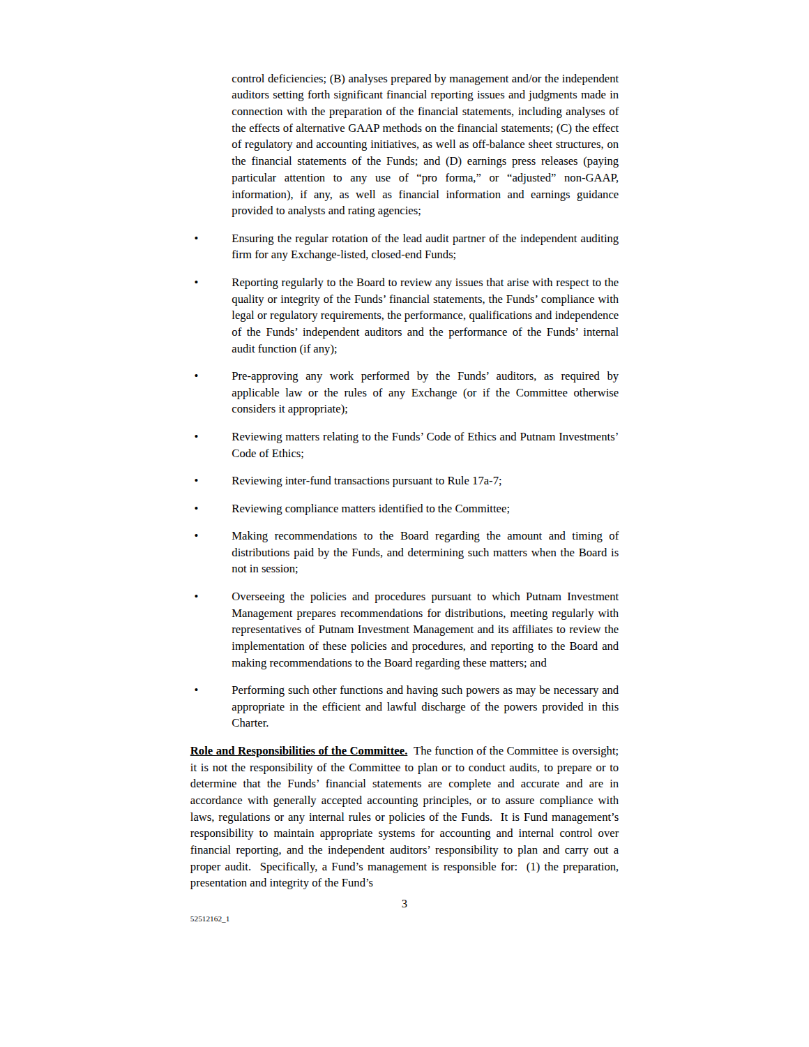control deficiencies; (B) analyses prepared by management and/or the independent auditors setting forth significant financial reporting issues and judgments made in connection with the preparation of the financial statements, including analyses of the effects of alternative GAAP methods on the financial statements; (C) the effect of regulatory and accounting initiatives, as well as off-balance sheet structures, on the financial statements of the Funds; and (D) earnings press releases (paying particular attention to any use of “pro forma,” or “adjusted” non-GAAP, information), if any, as well as financial information and earnings guidance provided to analysts and rating agencies;
•
Ensuring the regular rotation of the lead audit partner of the independent auditing firm for any Exchange-listed, closed-end Funds;
•
Reporting regularly to the Board to review any issues that arise with respect to the quality or integrity of the Funds’ financial statements, the Funds’ compliance with legal or regulatory requirements, the performance, qualifications and independence of the Funds’ independent auditors and the performance of the Funds’ internal audit function (if any);
•
Pre-approving any work performed by the Funds’ auditors, as required by applicable law or the rules of any Exchange (or if the Committee otherwise considers it appropriate);
•
Reviewing matters relating to the Funds’ Code of Ethics and Putnam Investments’ Code of Ethics;
•
Reviewing inter-fund transactions pursuant to Rule 17a-7;
•
Reviewing compliance matters identified to the Committee;
•
Making recommendations to the Board regarding the amount and timing of distributions paid by the Funds, and determining such matters when the Board is not in session;
•
Overseeing the policies and procedures pursuant to which Putnam Investment Management prepares recommendations for distributions, meeting regularly with representatives of Putnam Investment Management and its affiliates to review the implementation of these policies and procedures, and reporting to the Board and making recommendations to the Board regarding these matters; and
•
Performing such other functions and having such powers as may be necessary and appropriate in the efficient and lawful discharge of the powers provided in this Charter.
Role and Responsibilities of the Committee. The function of the Committee is oversight; it is not the responsibility of the Committee to plan or to conduct audits, to prepare or to determine that the Funds’ financial statements are complete and accurate and are in accordance with generally accepted accounting principles, or to assure compliance with laws, regulations or any internal rules or policies of the Funds. It is Fund management’s responsibility to maintain appropriate systems for accounting and internal control over financial reporting, and the independent auditors’ responsibility to plan and carry out a proper audit. Specifically, a Fund’s management is responsible for: (1) the preparation, presentation and integrity of the Fund’s
3
52512162_1